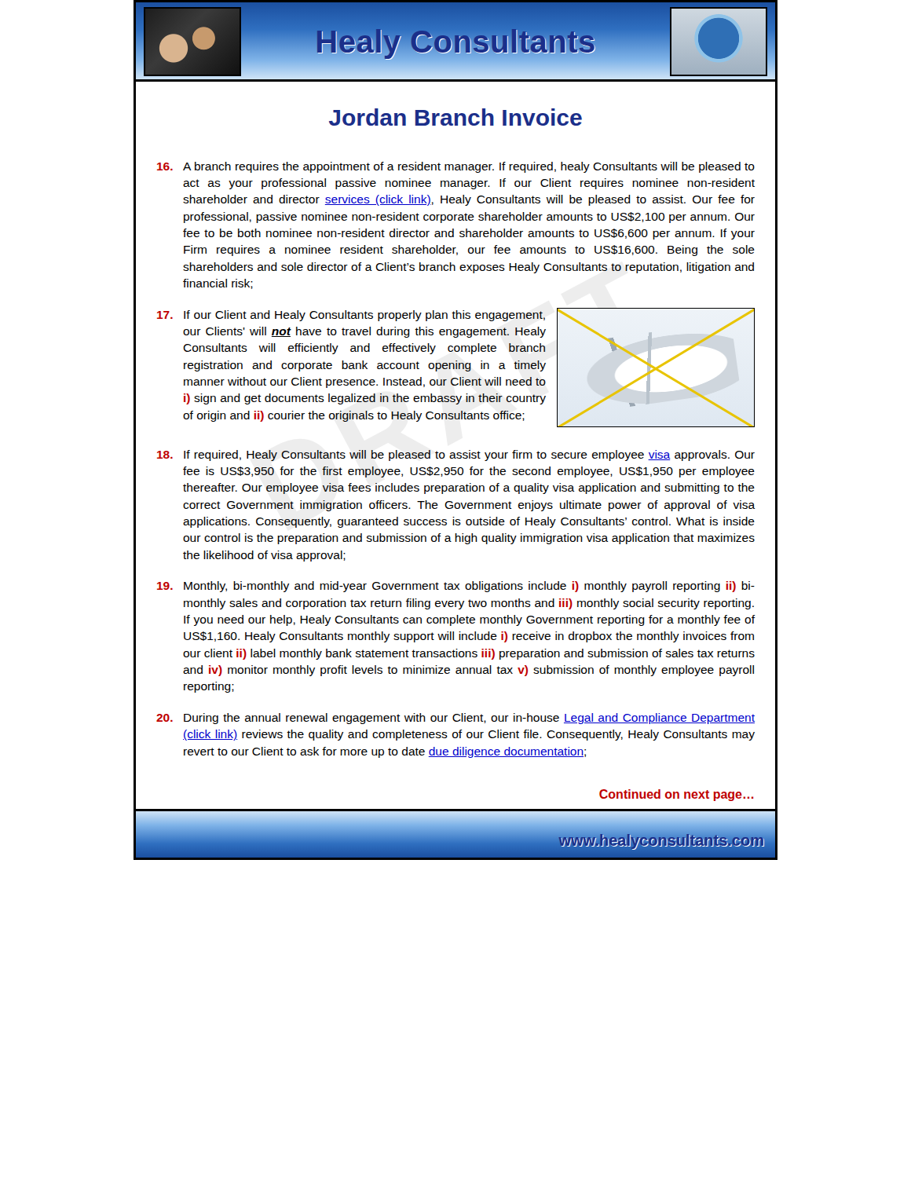Healy Consultants
DRAFT
Jordan Branch Invoice
A branch requires the appointment of a resident manager. If required, healy Consultants will be pleased to act as your professional passive nominee manager. If our Client requires nominee non-resident shareholder and director services (click link), Healy Consultants will be pleased to assist. Our fee for professional, passive nominee non-resident corporate shareholder amounts to US$2,100 per annum. Our fee to be both nominee non-resident director and shareholder amounts to US$6,600 per annum. If your Firm requires a nominee resident shareholder, our fee amounts to US$16,600. Being the sole shareholders and sole director of a Client’s branch exposes Healy Consultants to reputation, litigation and financial risk;
If our Client and Healy Consultants properly plan this engagement, our Clients' will not have to travel during this engagement. Healy Consultants will efficiently and effectively complete branch registration and corporate bank account opening in a timely manner without our Client presence. Instead, our Client will need to i) sign and get documents legalized in the embassy in their country of origin and ii) courier the originals to Healy Consultants office;
If required, Healy Consultants will be pleased to assist your firm to secure employee visa approvals. Our fee is US$3,950 for the first employee, US$2,950 for the second employee, US$1,950 per employee thereafter. Our employee visa fees includes preparation of a quality visa application and submitting to the correct Government immigration officers. The Government enjoys ultimate power of approval of visa applications. Consequently, guaranteed success is outside of Healy Consultants’ control. What is inside our control is the preparation and submission of a high quality immigration visa application that maximizes the likelihood of visa approval;
Monthly, bi-monthly and mid-year Government tax obligations include i) monthly payroll reporting ii) bi-monthly sales and corporation tax return filing every two months and iii) monthly social security reporting. If you need our help, Healy Consultants can complete monthly Government reporting for a monthly fee of US$1,160. Healy Consultants monthly support will include i) receive in dropbox the monthly invoices from our client ii) label monthly bank statement transactions iii) preparation and submission of sales tax returns and iv) monitor monthly profit levels to minimize annual tax v) submission of monthly employee payroll reporting;
During the annual renewal engagement with our Client, our in-house Legal and Compliance Department (click link) reviews the quality and completeness of our Client file. Consequently, Healy Consultants may revert to our Client to ask for more up to date due diligence documentation;
Continued on next page…
www.healyconsultants.com